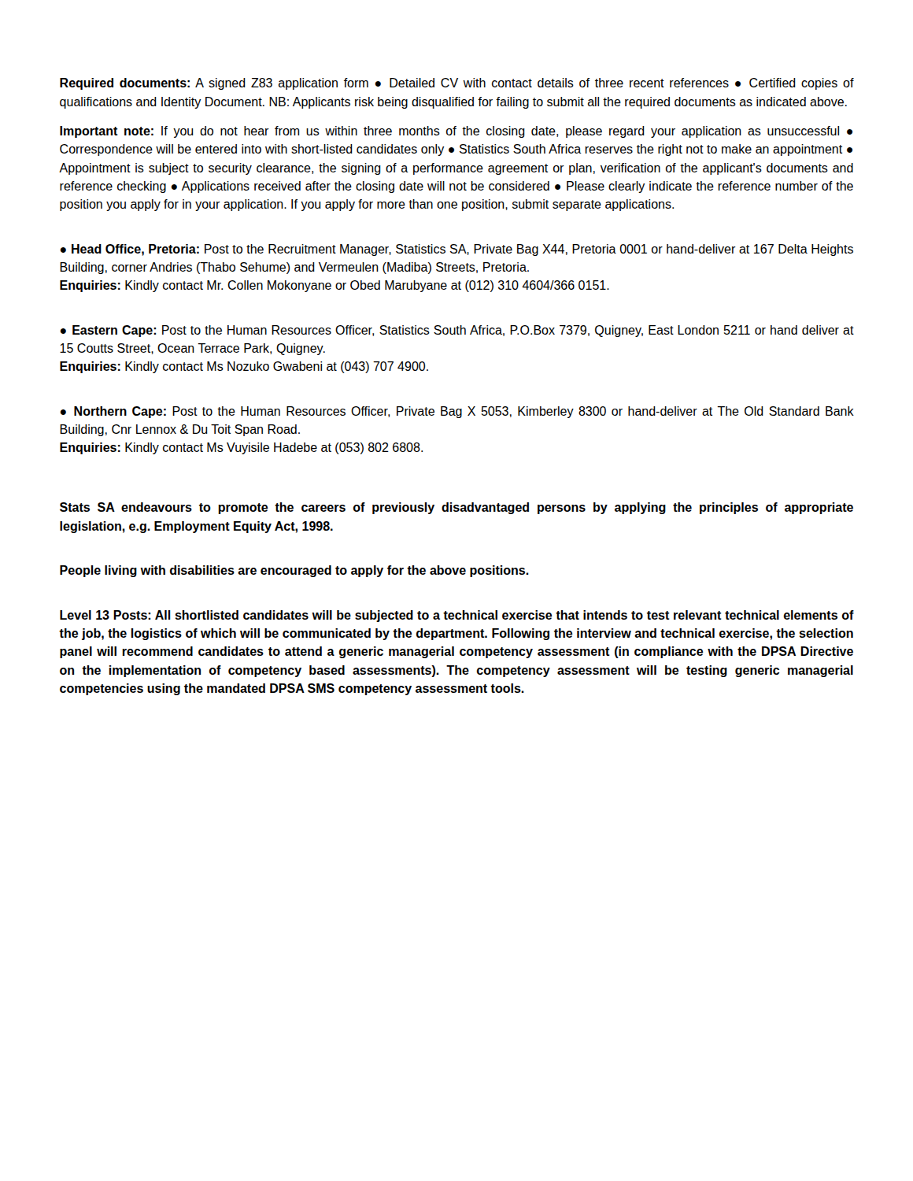Required documents: A signed Z83 application form ● Detailed CV with contact details of three recent references ● Certified copies of qualifications and Identity Document. NB: Applicants risk being disqualified for failing to submit all the required documents as indicated above.
Important note: If you do not hear from us within three months of the closing date, please regard your application as unsuccessful ● Correspondence will be entered into with short-listed candidates only ● Statistics South Africa reserves the right not to make an appointment ● Appointment is subject to security clearance, the signing of a performance agreement or plan, verification of the applicant's documents and reference checking ● Applications received after the closing date will not be considered ● Please clearly indicate the reference number of the position you apply for in your application. If you apply for more than one position, submit separate applications.
● Head Office, Pretoria: Post to the Recruitment Manager, Statistics SA, Private Bag X44, Pretoria 0001 or hand-deliver at 167 Delta Heights Building, corner Andries (Thabo Sehume) and Vermeulen (Madiba) Streets, Pretoria.
Enquiries: Kindly contact Mr. Collen Mokonyane or Obed Marubyane at (012) 310 4604/366 0151.
● Eastern Cape: Post to the Human Resources Officer, Statistics South Africa, P.O.Box 7379, Quigney, East London 5211 or hand deliver at 15 Coutts Street, Ocean Terrace Park, Quigney.
Enquiries: Kindly contact Ms Nozuko Gwabeni at (043) 707 4900.
● Northern Cape: Post to the Human Resources Officer, Private Bag X 5053, Kimberley 8300 or hand-deliver at The Old Standard Bank Building, Cnr Lennox & Du Toit Span Road.
Enquiries: Kindly contact Ms Vuyisile Hadebe at (053) 802 6808.
Stats SA endeavours to promote the careers of previously disadvantaged persons by applying the principles of appropriate legislation, e.g. Employment Equity Act, 1998.
People living with disabilities are encouraged to apply for the above positions.
Level 13 Posts: All shortlisted candidates will be subjected to a technical exercise that intends to test relevant technical elements of the job, the logistics of which will be communicated by the department. Following the interview and technical exercise, the selection panel will recommend candidates to attend a generic managerial competency assessment (in compliance with the DPSA Directive on the implementation of competency based assessments). The competency assessment will be testing generic managerial competencies using the mandated DPSA SMS competency assessment tools.